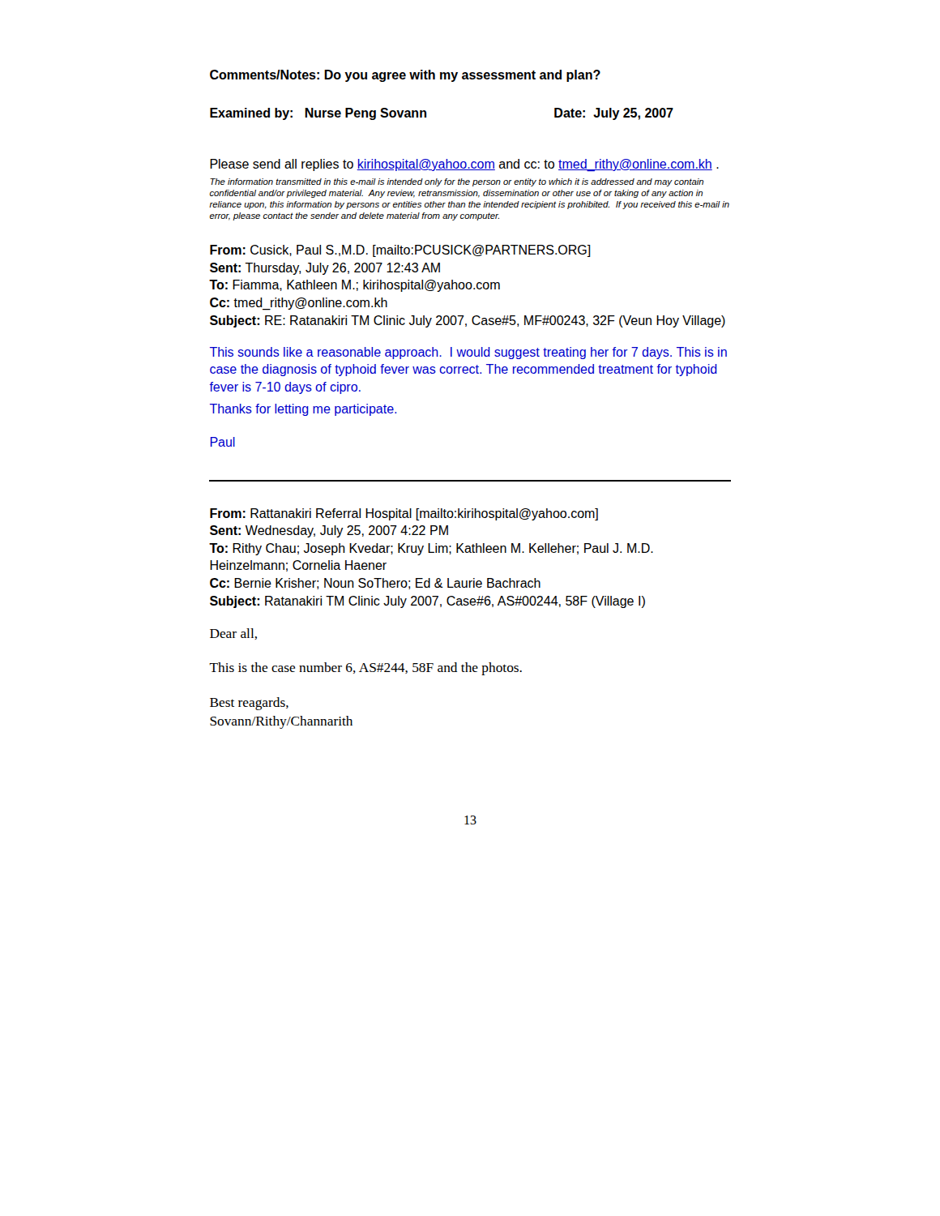Comments/Notes: Do you agree with my assessment and plan?
Examined by: Nurse Peng Sovann Date: July 25, 2007
Please send all replies to kirihospital@yahoo.com and cc: to tmed_rithy@online.com.kh .
The information transmitted in this e-mail is intended only for the person or entity to which it is addressed and may contain confidential and/or privileged material. Any review, retransmission, dissemination or other use of or taking of any action in reliance upon, this information by persons or entities other than the intended recipient is prohibited. If you received this e-mail in error, please contact the sender and delete material from any computer.
From: Cusick, Paul S.,M.D. [mailto:PCUSICK@PARTNERS.ORG]
Sent: Thursday, July 26, 2007 12:43 AM
To: Fiamma, Kathleen M.; kirihospital@yahoo.com
Cc: tmed_rithy@online.com.kh
Subject: RE: Ratanakiri TM Clinic July 2007, Case#5, MF#00243, 32F (Veun Hoy Village)
This sounds like a reasonable approach. I would suggest treating her for 7 days. This is in case the diagnosis of typhoid fever was correct. The recommended treatment for typhoid fever is 7-10 days of cipro.
Thanks for letting me participate.
Paul
From: Rattanakiri Referral Hospital [mailto:kirihospital@yahoo.com]
Sent: Wednesday, July 25, 2007 4:22 PM
To: Rithy Chau; Joseph Kvedar; Kruy Lim; Kathleen M. Kelleher; Paul J. M.D. Heinzelmann; Cornelia Haener
Cc: Bernie Krisher; Noun SoThero; Ed & Laurie Bachrach
Subject: Ratanakiri TM Clinic July 2007, Case#6, AS#00244, 58F (Village I)
Dear all,
This is the case number 6, AS#244, 58F and the photos.
Best reagards,
Sovann/Rithy/Channarith
13